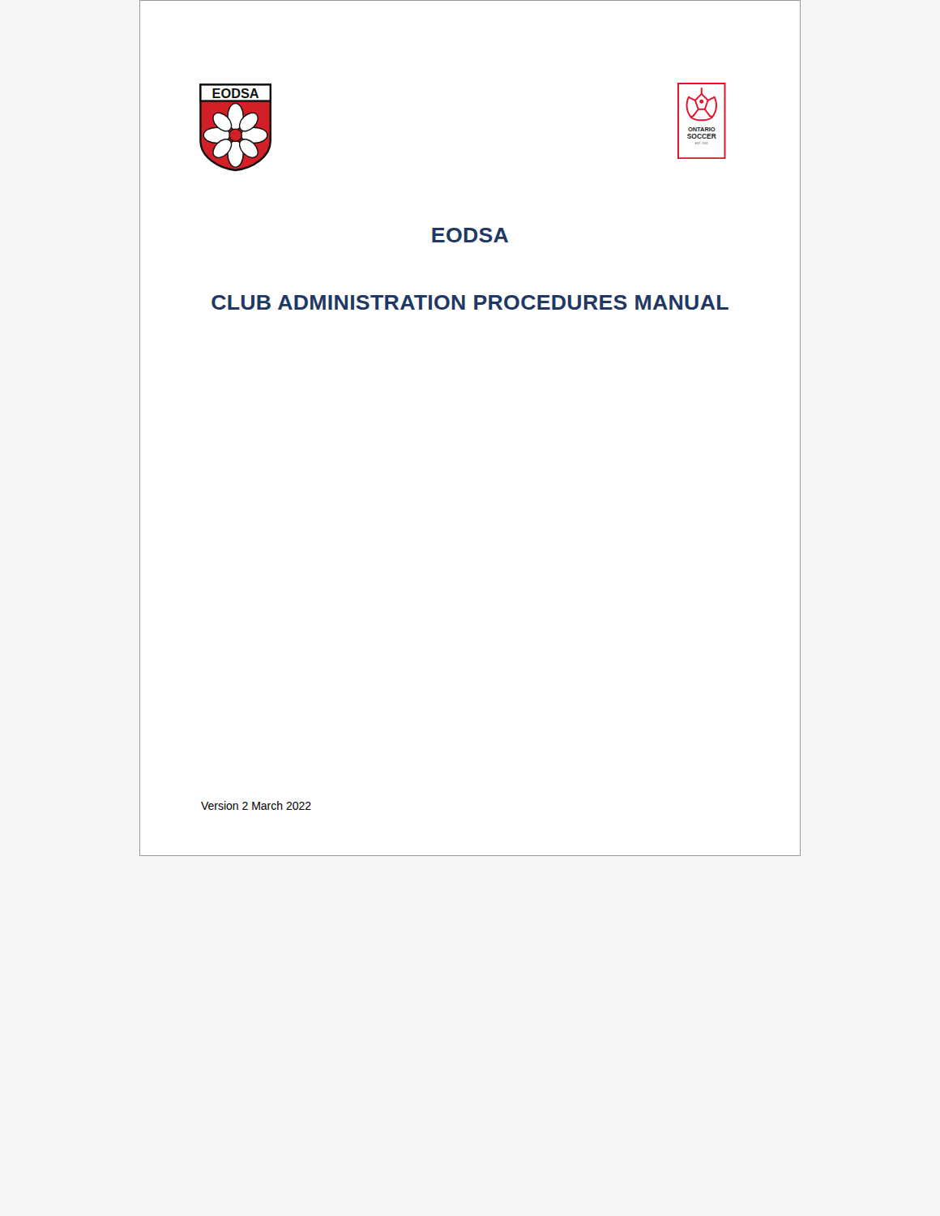EODSA
ONTARIO SOCCER EST. 1901
EODSA
CLUB ADMINISTRATION PROCEDURES MANUAL
Version 2 March 2022